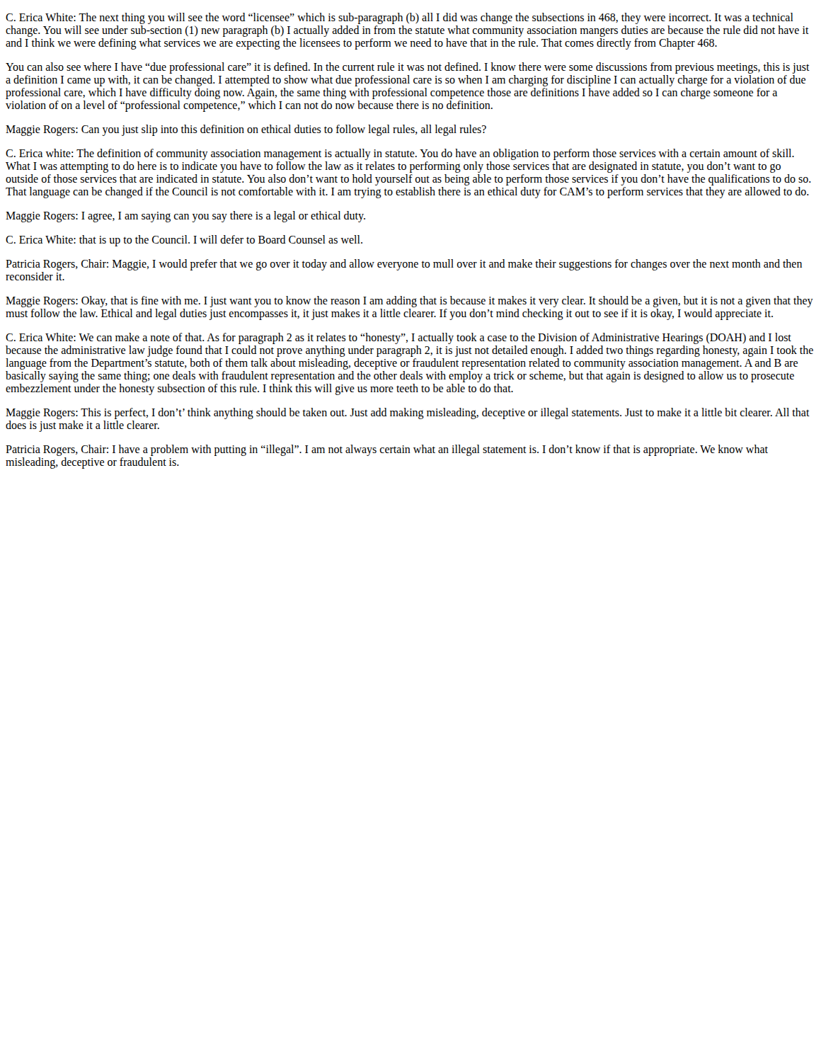C. Erica White: The next thing you will see the word “licensee” which is sub-paragraph (b) all I did was change the subsections in 468, they were incorrect. It was a technical change. You will see under sub-section (1) new paragraph (b) I actually added in from the statute what community association mangers duties are because the rule did not have it and I think we were defining what services we are expecting the licensees to perform we need to have that in the rule. That comes directly from Chapter 468.
You can also see where I have “due professional care” it is defined. In the current rule it was not defined. I know there were some discussions from previous meetings, this is just a definition I came up with, it can be changed. I attempted to show what due professional care is so when I am charging for discipline I can actually charge for a violation of due professional care, which I have difficulty doing now. Again, the same thing with professional competence those are definitions I have added so I can charge someone for a violation of on a level of “professional competence,” which I can not do now because there is no definition.
Maggie Rogers: Can you just slip into this definition on ethical duties to follow legal rules, all legal rules?
C. Erica white: The definition of community association management is actually in statute. You do have an obligation to perform those services with a certain amount of skill. What I was attempting to do here is to indicate you have to follow the law as it relates to performing only those services that are designated in statute, you don’t want to go outside of those services that are indicated in statute. You also don’t want to hold yourself out as being able to perform those services if you don’t have the qualifications to do so. That language can be changed if the Council is not comfortable with it. I am trying to establish there is an ethical duty for CAM’s to perform services that they are allowed to do.
Maggie Rogers: I agree, I am saying can you say there is a legal or ethical duty.
C. Erica White: that is up to the Council. I will defer to Board Counsel as well.
Patricia Rogers, Chair: Maggie, I would prefer that we go over it today and allow everyone to mull over it and make their suggestions for changes over the next month and then reconsider it.
Maggie Rogers: Okay, that is fine with me. I just want you to know the reason I am adding that is because it makes it very clear. It should be a given, but it is not a given that they must follow the law. Ethical and legal duties just encompasses it, it just makes it a little clearer. If you don’t mind checking it out to see if it is okay, I would appreciate it.
C. Erica White: We can make a note of that. As for paragraph 2 as it relates to “honesty”, I actually took a case to the Division of Administrative Hearings (DOAH) and I lost because the administrative law judge found that I could not prove anything under paragraph 2, it is just not detailed enough. I added two things regarding honesty, again I took the language from the Department’s statute, both of them talk about misleading, deceptive or fraudulent representation related to community association management. A and B are basically saying the same thing; one deals with fraudulent representation and the other deals with employ a trick or scheme, but that again is designed to allow us to prosecute embezzlement under the honesty subsection of this rule. I think this will give us more teeth to be able to do that.
Maggie Rogers: This is perfect, I don’t’ think anything should be taken out. Just add making misleading, deceptive or illegal statements. Just to make it a little bit clearer. All that does is just make it a little clearer.
Patricia Rogers, Chair: I have a problem with putting in “illegal”. I am not always certain what an illegal statement is. I don’t know if that is appropriate. We know what misleading, deceptive or fraudulent is.